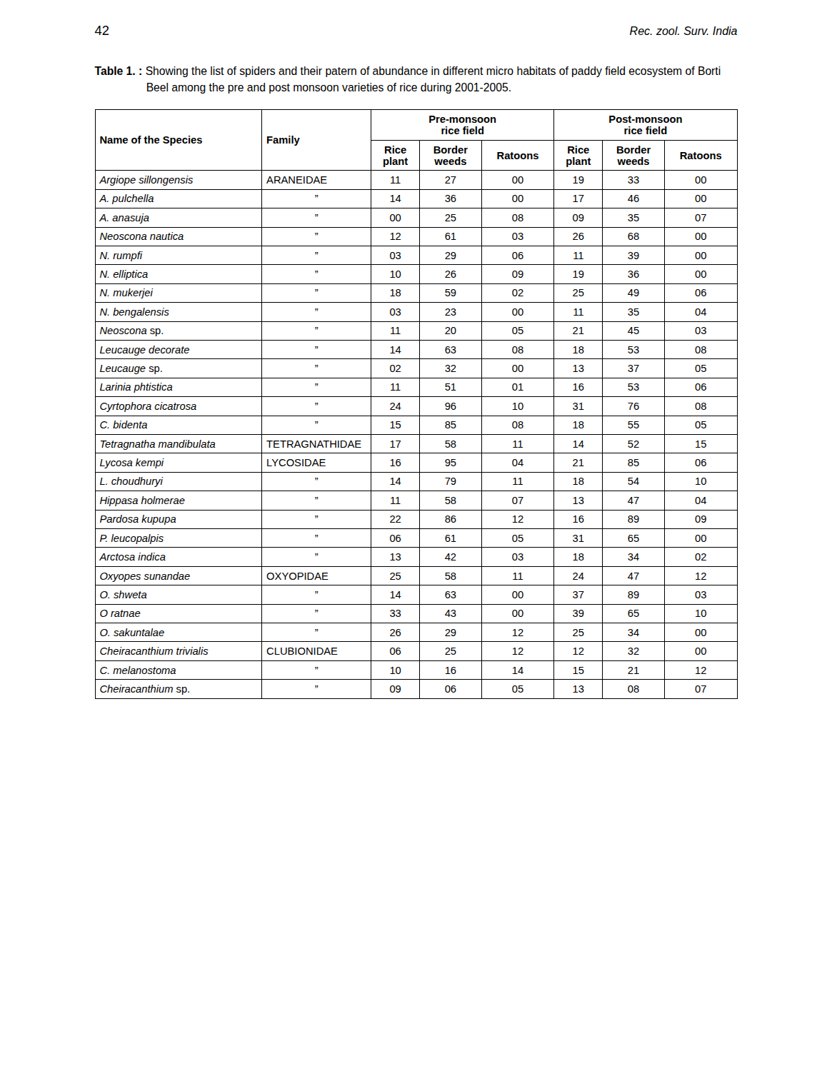42 Rec. zool. Surv. India
Table 1. : Showing the list of spiders and their patern of abundance in different micro habitats of paddy field ecosystem of Borti Beel among the pre and post monsoon varieties of rice during 2001-2005.
| Name of the Species | Family | Pre-monsoon rice field | Post-monsoon rice field |
| --- | --- | --- | --- |
| Rice plant | Border weeds | Ratoons | Rice plant | Border weeds | Ratoons |
| Argiope sillongensis | ARANEIDAE | 11 | 27 | 00 | 19 | 33 | 00 |
| A. pulchella | ” | 14 | 36 | 00 | 17 | 46 | 00 |
| A. anasuja | ” | 00 | 25 | 08 | 09 | 35 | 07 |
| Neoscona nautica | ” | 12 | 61 | 03 | 26 | 68 | 00 |
| N. rumpfi | ” | 03 | 29 | 06 | 11 | 39 | 00 |
| N. elliptica | ” | 10 | 26 | 09 | 19 | 36 | 00 |
| N. mukerjei | ” | 18 | 59 | 02 | 25 | 49 | 06 |
| N. bengalensis | ” | 03 | 23 | 00 | 11 | 35 | 04 |
| Neoscona sp. | ” | 11 | 20 | 05 | 21 | 45 | 03 |
| Leucauge decorate | ” | 14 | 63 | 08 | 18 | 53 | 08 |
| Leucauge sp. | ” | 02 | 32 | 00 | 13 | 37 | 05 |
| Larinia phtistica | ” | 11 | 51 | 01 | 16 | 53 | 06 |
| Cyrtophora cicatrosa | ” | 24 | 96 | 10 | 31 | 76 | 08 |
| C. bidenta | ” | 15 | 85 | 08 | 18 | 55 | 05 |
| Tetragnatha mandibulata | TETRAGNATHIDAE | 17 | 58 | 11 | 14 | 52 | 15 |
| Lycosa kempi | LYCOSIDAE | 16 | 95 | 04 | 21 | 85 | 06 |
| L. choudhuryi | ” | 14 | 79 | 11 | 18 | 54 | 10 |
| Hippasa holmerae | ” | 11 | 58 | 07 | 13 | 47 | 04 |
| Pardosa kupupa | ” | 22 | 86 | 12 | 16 | 89 | 09 |
| P. leucopalpis | ” | 06 | 61 | 05 | 31 | 65 | 00 |
| Arctosa indica | ” | 13 | 42 | 03 | 18 | 34 | 02 |
| Oxyopes sunandae | OXYOPIDAE | 25 | 58 | 11 | 24 | 47 | 12 |
| O. shweta | ” | 14 | 63 | 00 | 37 | 89 | 03 |
| O ratnae | ” | 33 | 43 | 00 | 39 | 65 | 10 |
| O. sakuntalae | ” | 26 | 29 | 12 | 25 | 34 | 00 |
| Cheiracanthium trivialis | CLUBIONIDAE | 06 | 25 | 12 | 12 | 32 | 00 |
| C. melanostoma | ” | 10 | 16 | 14 | 15 | 21 | 12 |
| Cheiracanthium sp. | ” | 09 | 06 | 05 | 13 | 08 | 07 |